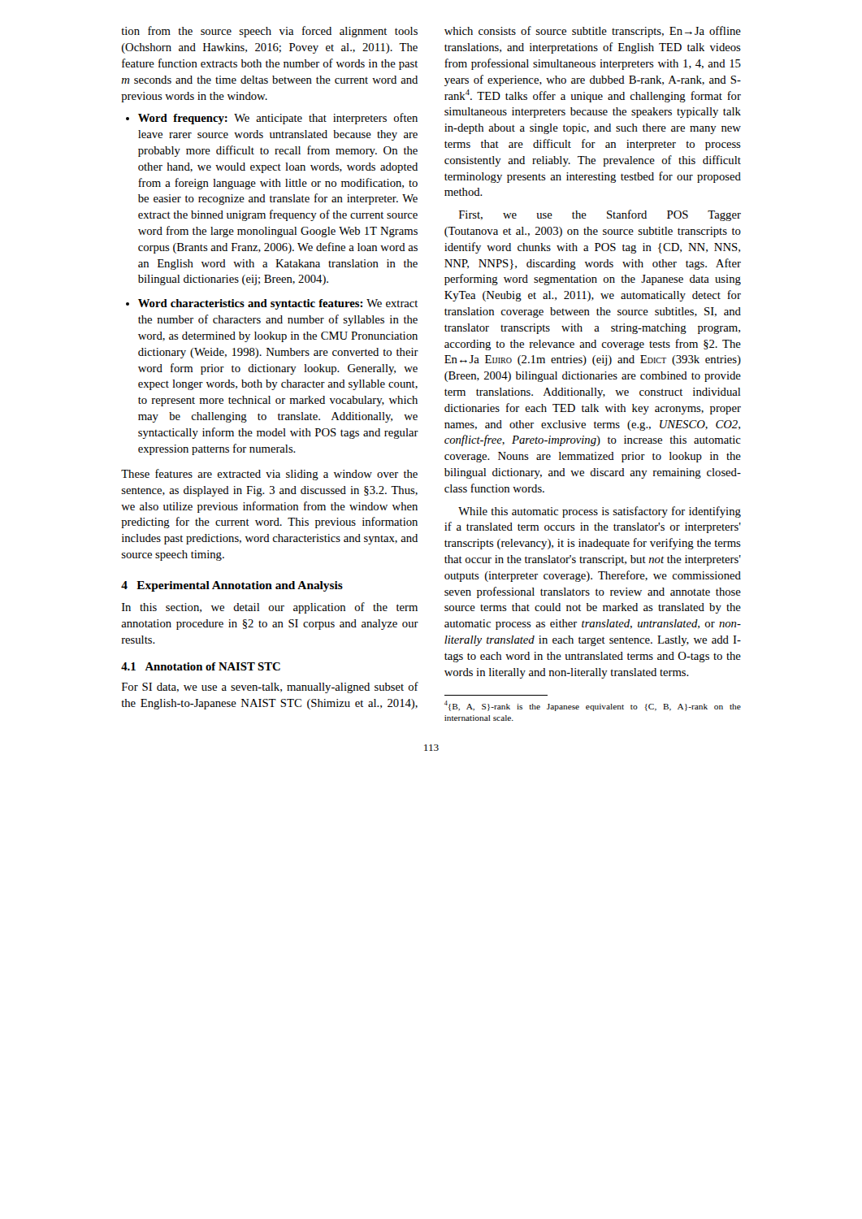tion from the source speech via forced alignment tools (Ochshorn and Hawkins, 2016; Povey et al., 2011). The feature function extracts both the number of words in the past m seconds and the time deltas between the current word and previous words in the window.
Word frequency: We anticipate that interpreters often leave rarer source words untranslated because they are probably more difficult to recall from memory. On the other hand, we would expect loan words, words adopted from a foreign language with little or no modification, to be easier to recognize and translate for an interpreter. We extract the binned unigram frequency of the current source word from the large monolingual Google Web 1T Ngrams corpus (Brants and Franz, 2006). We define a loan word as an English word with a Katakana translation in the bilingual dictionaries (eij; Breen, 2004).
Word characteristics and syntactic features: We extract the number of characters and number of syllables in the word, as determined by lookup in the CMU Pronunciation dictionary (Weide, 1998). Numbers are converted to their word form prior to dictionary lookup. Generally, we expect longer words, both by character and syllable count, to represent more technical or marked vocabulary, which may be challenging to translate. Additionally, we syntactically inform the model with POS tags and regular expression patterns for numerals.
These features are extracted via sliding a window over the sentence, as displayed in Fig. 3 and discussed in §3.2. Thus, we also utilize previous information from the window when predicting for the current word. This previous information includes past predictions, word characteristics and syntax, and source speech timing.
4 Experimental Annotation and Analysis
In this section, we detail our application of the term annotation procedure in §2 to an SI corpus and analyze our results.
4.1 Annotation of NAIST STC
For SI data, we use a seven-talk, manually-aligned subset of the English-to-Japanese NAIST STC (Shimizu et al., 2014), which consists of source subtitle transcripts, En→Ja offline translations, and interpretations of English TED talk videos from professional simultaneous interpreters with 1, 4, and 15 years of experience, who are dubbed B-rank, A-rank, and S-rank4. TED talks offer a unique and challenging format for simultaneous interpreters because the speakers typically talk in-depth about a single topic, and such there are many new terms that are difficult for an interpreter to process consistently and reliably. The prevalence of this difficult terminology presents an interesting testbed for our proposed method.
First, we use the Stanford POS Tagger (Toutanova et al., 2003) on the source subtitle transcripts to identify word chunks with a POS tag in {CD, NN, NNS, NNP, NNPS}, discarding words with other tags. After performing word segmentation on the Japanese data using KyTea (Neubig et al., 2011), we automatically detect for translation coverage between the source subtitles, SI, and translator transcripts with a string-matching program, according to the relevance and coverage tests from §2. The En↔Ja Eijiro (2.1m entries) (eij) and Edict (393k entries) (Breen, 2004) bilingual dictionaries are combined to provide term translations. Additionally, we construct individual dictionaries for each TED talk with key acronyms, proper names, and other exclusive terms (e.g., UNESCO, CO2, conflict-free, Pareto-improving) to increase this automatic coverage. Nouns are lemmatized prior to lookup in the bilingual dictionary, and we discard any remaining closed-class function words.
While this automatic process is satisfactory for identifying if a translated term occurs in the translator's or interpreters' transcripts (relevancy), it is inadequate for verifying the terms that occur in the translator's transcript, but not the interpreters' outputs (interpreter coverage). Therefore, we commissioned seven professional translators to review and annotate those source terms that could not be marked as translated by the automatic process as either translated, untranslated, or non-literally translated in each target sentence. Lastly, we add I-tags to each word in the untranslated terms and O-tags to the words in literally and non-literally translated terms.
4{B, A, S}-rank is the Japanese equivalent to {C, B, A}-rank on the international scale.
113